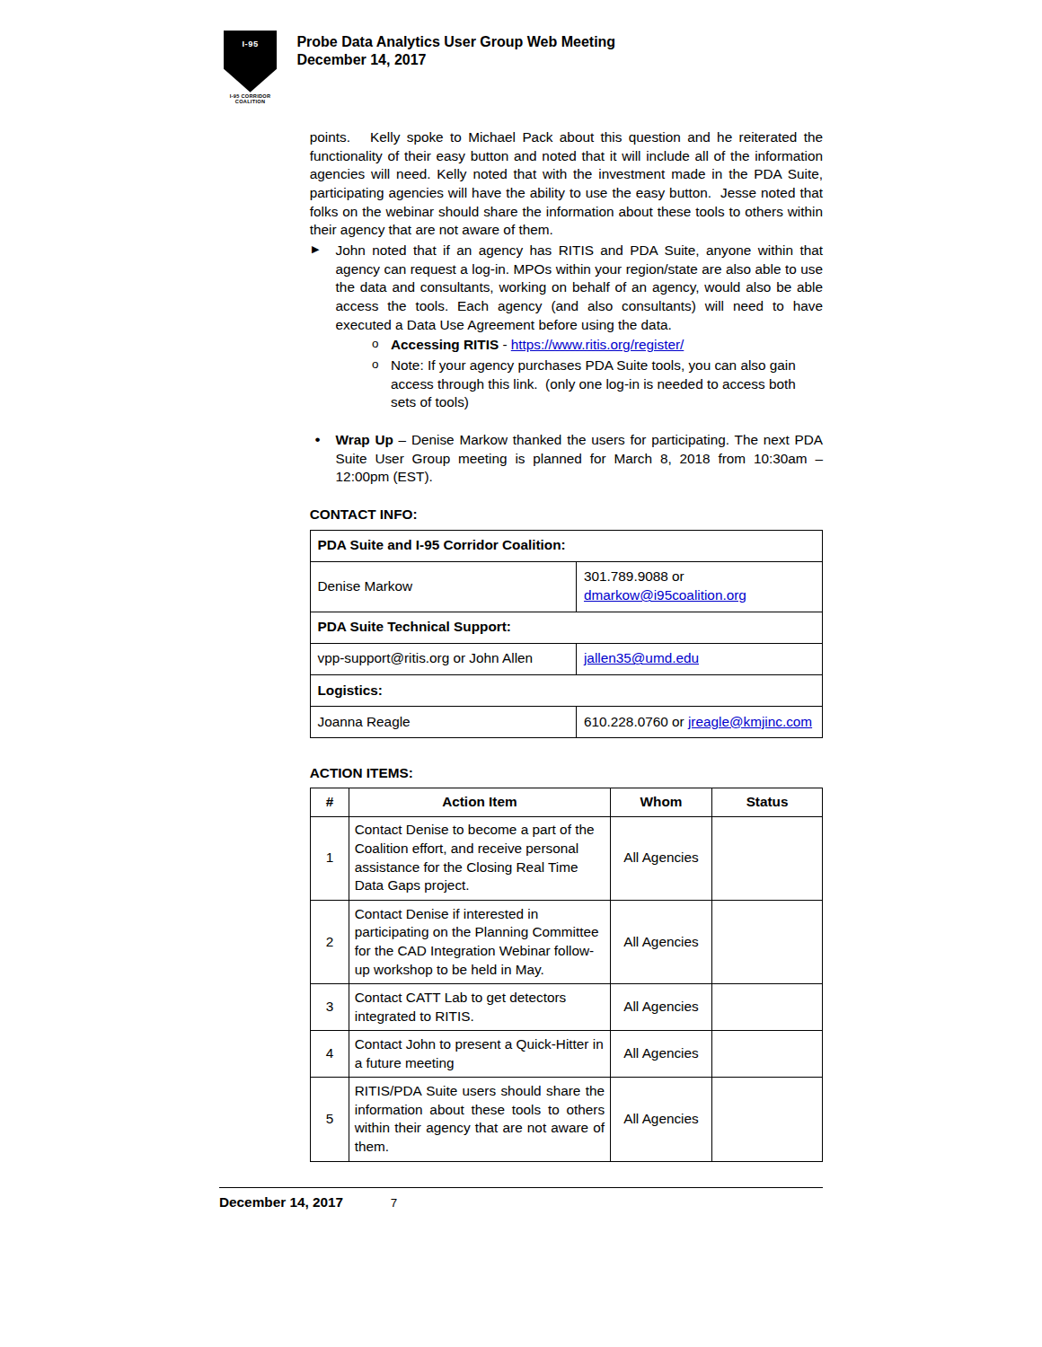I-95 CORRIDOR
COALITION
Probe Data Analytics User Group Web Meeting
December 14, 2017
points. Kelly spoke to Michael Pack about this question and he reiterated the functionality of their easy button and noted that it will include all of the information agencies will need. Kelly noted that with the investment made in the PDA Suite, participating agencies will have the ability to use the easy button. Jesse noted that folks on the webinar should share the information about these tools to others within their agency that are not aware of them.
John noted that if an agency has RITIS and PDA Suite, anyone within that agency can request a log-in. MPOs within your region/state are also able to use the data and consultants, working on behalf of an agency, would also be able access the tools. Each agency (and also consultants) will need to have executed a Data Use Agreement before using the data.
Accessing RITIS - https://www.ritis.org/register/
Note: If your agency purchases PDA Suite tools, you can also gain access through this link. (only one log-in is needed to access both sets of tools)
Wrap Up – Denise Markow thanked the users for participating. The next PDA Suite User Group meeting is planned for March 8, 2018 from 10:30am – 12:00pm (EST).
CONTACT INFO:
| PDA Suite and I-95 Corridor Coalition: |
| Denise Markow | 301.789.9088 or dmarkow@i95coalition.org |
| PDA Suite Technical Support: |
| vpp-support@ritis.org or John Allen | jallen35@umd.edu |
| Logistics: |
| Joanna Reagle | 610.228.0760 or jreagle@kmjinc.com |
ACTION ITEMS:
| # | Action Item | Whom | Status |
| --- | --- | --- | --- |
| 1 | Contact Denise to become a part of the Coalition effort, and receive personal assistance for the Closing Real Time Data Gaps project. | All Agencies | |
| 2 | Contact Denise if interested in participating on the Planning Committee for the CAD Integration Webinar follow-up workshop to be held in May. | All Agencies | |
| 3 | Contact CATT Lab to get detectors integrated to RITIS. | All Agencies | |
| 4 | Contact John to present a Quick-Hitter in a future meeting | All Agencies | |
| 5 | RITIS/PDA Suite users should share the information about these tools to others within their agency that are not aware of them. | All Agencies | |
December 14, 2017 7